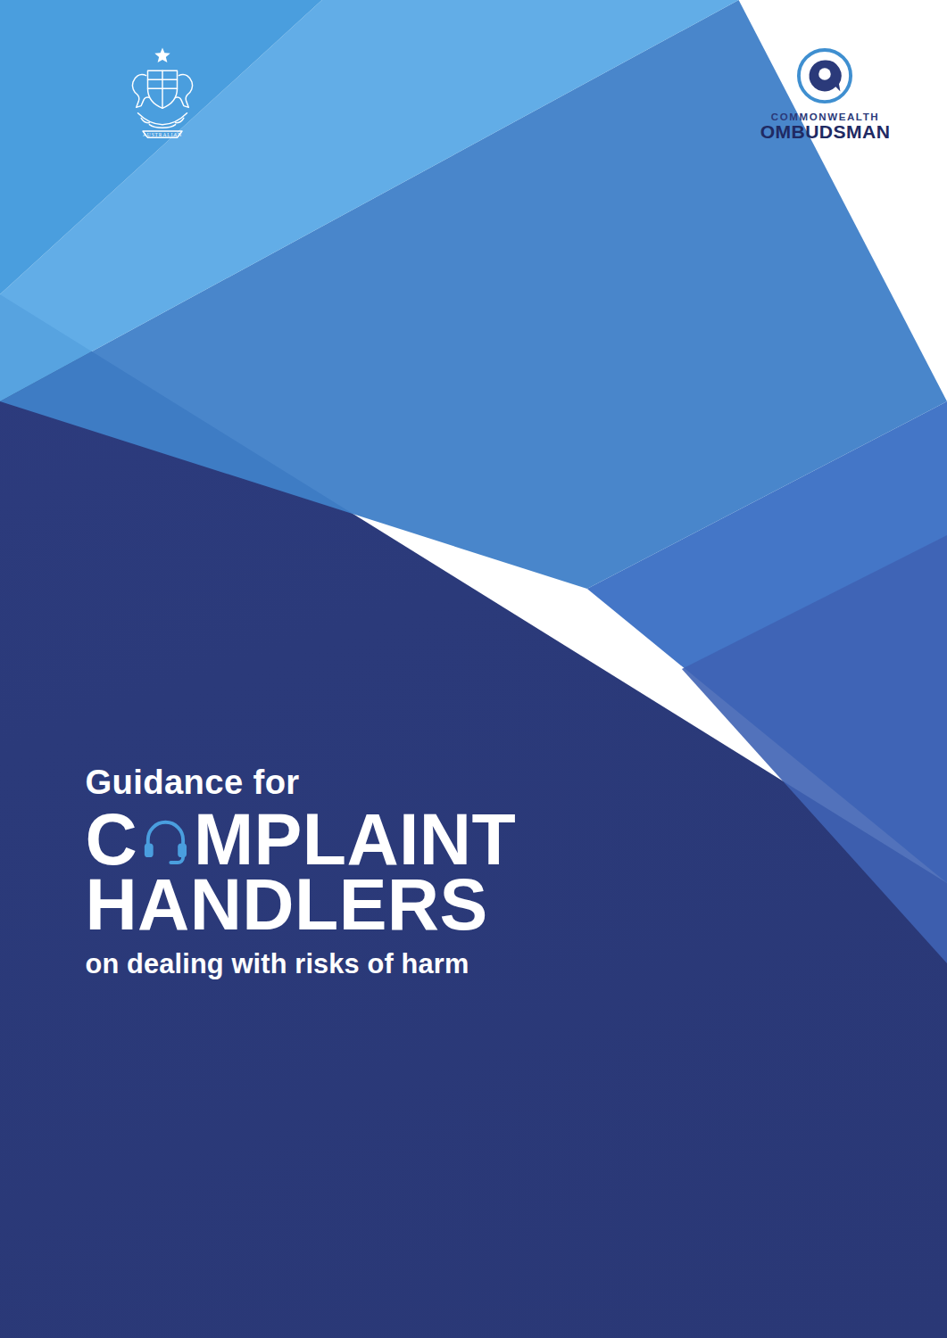AUSTRALIAN
Commonwealth
Ombudsman
Guidance for
CMPLAINT
HANDLERS
on dealing with risks of harm